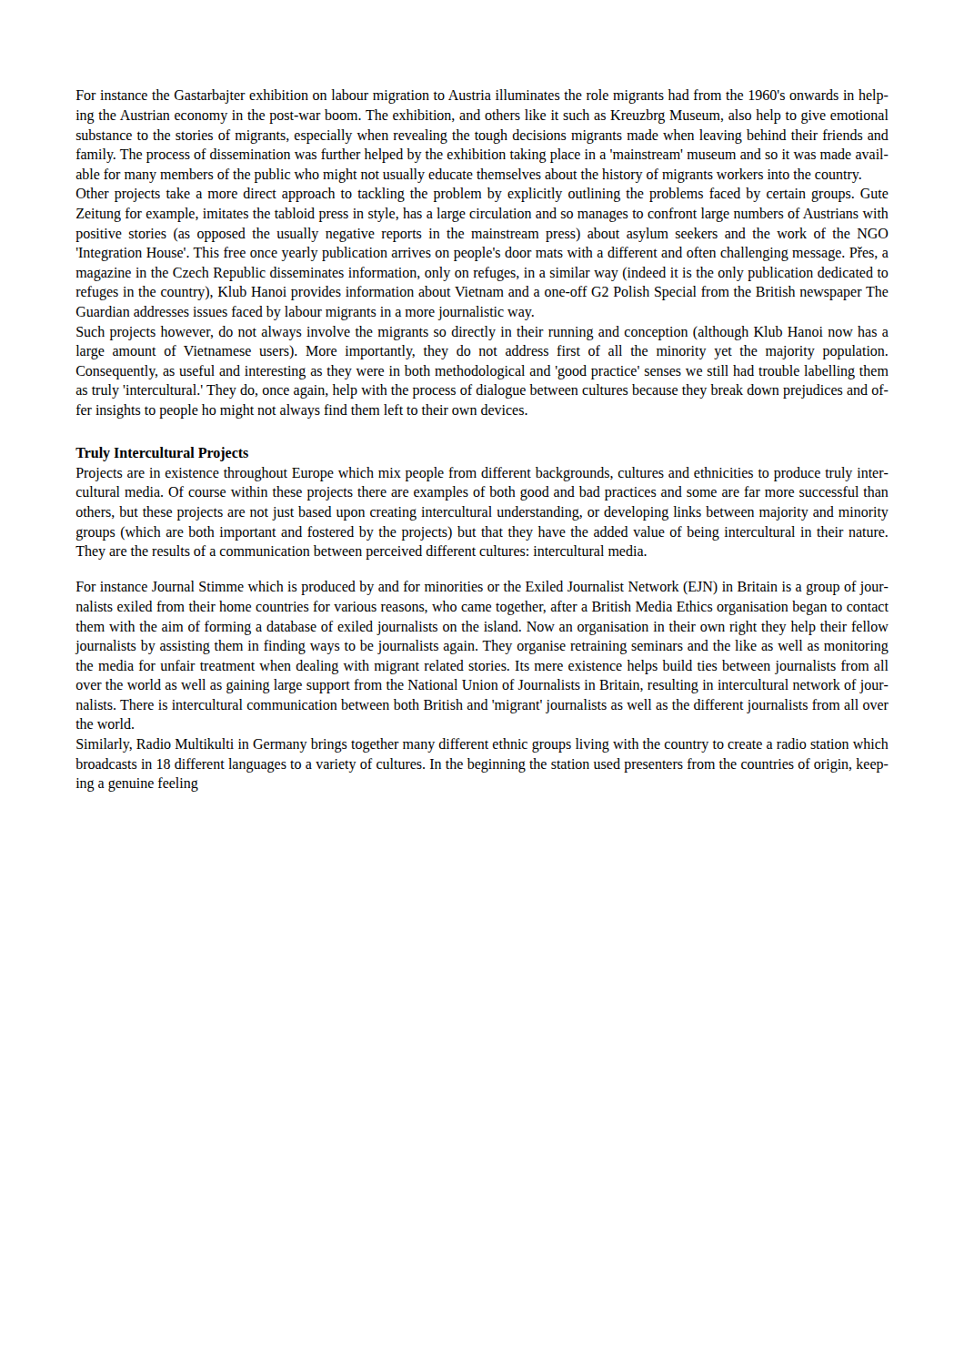For instance the Gastarbajter exhibition on labour migration to Austria illuminates the role migrants had from the 1960's onwards in helping the Austrian economy in the post-war boom. The exhibition, and others like it such as Kreuzbrg Museum, also help to give emotional substance to the stories of migrants, especially when revealing the tough decisions migrants made when leaving behind their friends and family. The process of dissemination was further helped by the exhibition taking place in a 'mainstream' museum and so it was made available for many members of the public who might not usually educate themselves about the history of migrants workers into the country.
Other projects take a more direct approach to tackling the problem by explicitly outlining the problems faced by certain groups. Gute Zeitung for example, imitates the tabloid press in style, has a large circulation and so manages to confront large numbers of Austrians with positive stories (as opposed the usually negative reports in the mainstream press) about asylum seekers and the work of the NGO 'Integration House'. This free once yearly publication arrives on people's door mats with a different and often challenging message. Přes, a magazine in the Czech Republic disseminates information, only on refuges, in a similar way (indeed it is the only publication dedicated to refuges in the country), Klub Hanoi provides information about Vietnam and a one-off G2 Polish Special from the British newspaper The Guardian addresses issues faced by labour migrants in a more journalistic way.
Such projects however, do not always involve the migrants so directly in their running and conception (although Klub Hanoi now has a large amount of Vietnamese users). More importantly, they do not address first of all the minority yet the majority population. Consequently, as useful and interesting as they were in both methodological and 'good practice' senses we still had trouble labelling them as truly 'intercultural.' They do, once again, help with the process of dialogue between cultures because they break down prejudices and offer insights to people ho might not always find them left to their own devices.
Truly Intercultural Projects
Projects are in existence throughout Europe which mix people from different backgrounds, cultures and ethnicities to produce truly intercultural media. Of course within these projects there are examples of both good and bad practices and some are far more successful than others, but these projects are not just based upon creating intercultural understanding, or developing links between majority and minority groups (which are both important and fostered by the projects) but that they have the added value of being intercultural in their nature. They are the results of a communication between perceived different cultures: intercultural media.
For instance Journal Stimme which is produced by and for minorities or the Exiled Journalist Network (EJN) in Britain is a group of journalists exiled from their home countries for various reasons, who came together, after a British Media Ethics organisation began to contact them with the aim of forming a database of exiled journalists on the island. Now an organisation in their own right they help their fellow journalists by assisting them in finding ways to be journalists again. They organise retraining seminars and the like as well as monitoring the media for unfair treatment when dealing with migrant related stories. Its mere existence helps build ties between journalists from all over the world as well as gaining large support from the National Union of Journalists in Britain, resulting in intercultural network of journalists. There is intercultural communication between both British and 'migrant' journalists as well as the different journalists from all over the world.
Similarly, Radio Multikulti in Germany brings together many different ethnic groups living with the country to create a radio station which broadcasts in 18 different languages to a variety of cultures. In the beginning the station used presenters from the countries of origin, keeping a genuine feeling